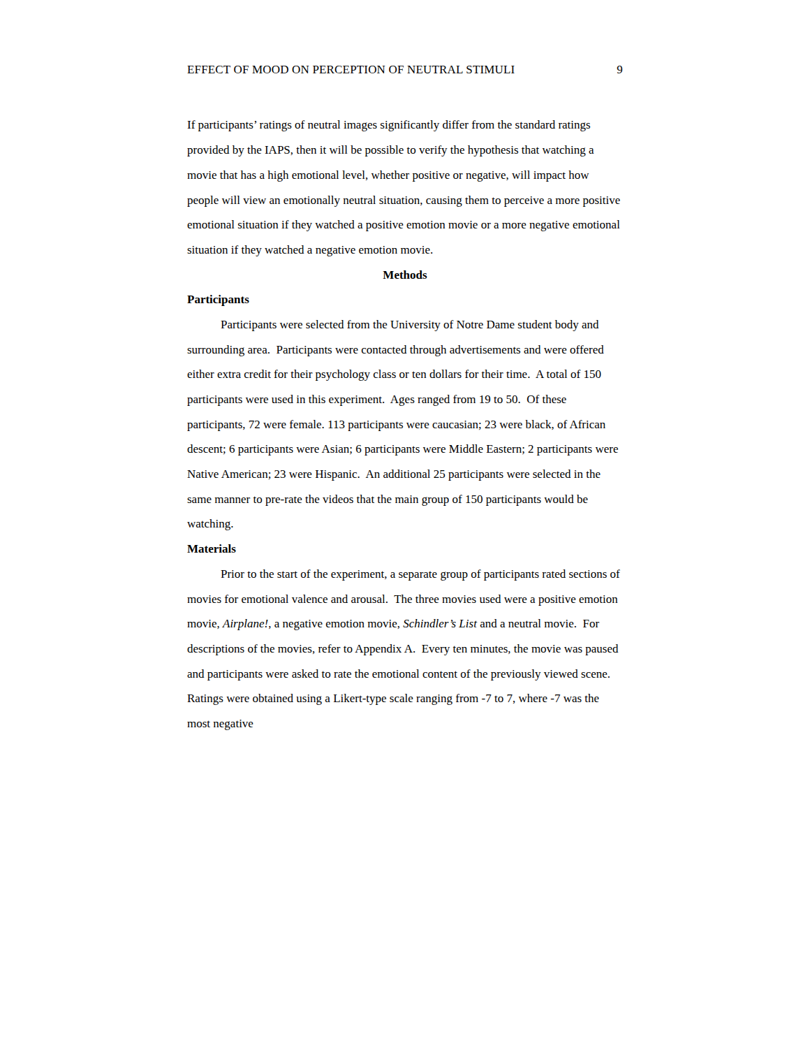Effect of Mood on Perception of Neutral Stimuli 9
If participants’ ratings of neutral images significantly differ from the standard ratings provided by the IAPS, then it will be possible to verify the hypothesis that watching a movie that has a high emotional level, whether positive or negative, will impact how people will view an emotionally neutral situation, causing them to perceive a more positive emotional situation if they watched a positive emotion movie or a more negative emotional situation if they watched a negative emotion movie.
Methods
Participants
Participants were selected from the University of Notre Dame student body and surrounding area. Participants were contacted through advertisements and were offered either extra credit for their psychology class or ten dollars for their time. A total of 150 participants were used in this experiment. Ages ranged from 19 to 50. Of these participants, 72 were female. 113 participants were caucasian; 23 were black, of African descent; 6 participants were Asian; 6 participants were Middle Eastern; 2 participants were Native American; 23 were Hispanic. An additional 25 participants were selected in the same manner to pre-rate the videos that the main group of 150 participants would be watching.
Materials
Prior to the start of the experiment, a separate group of participants rated sections of movies for emotional valence and arousal. The three movies used were a positive emotion movie, Airplane!, a negative emotion movie, Schindler’s List and a neutral movie. For descriptions of the movies, refer to Appendix A. Every ten minutes, the movie was paused and participants were asked to rate the emotional content of the previously viewed scene. Ratings were obtained using a Likert-type scale ranging from -7 to 7, where -7 was the most negative